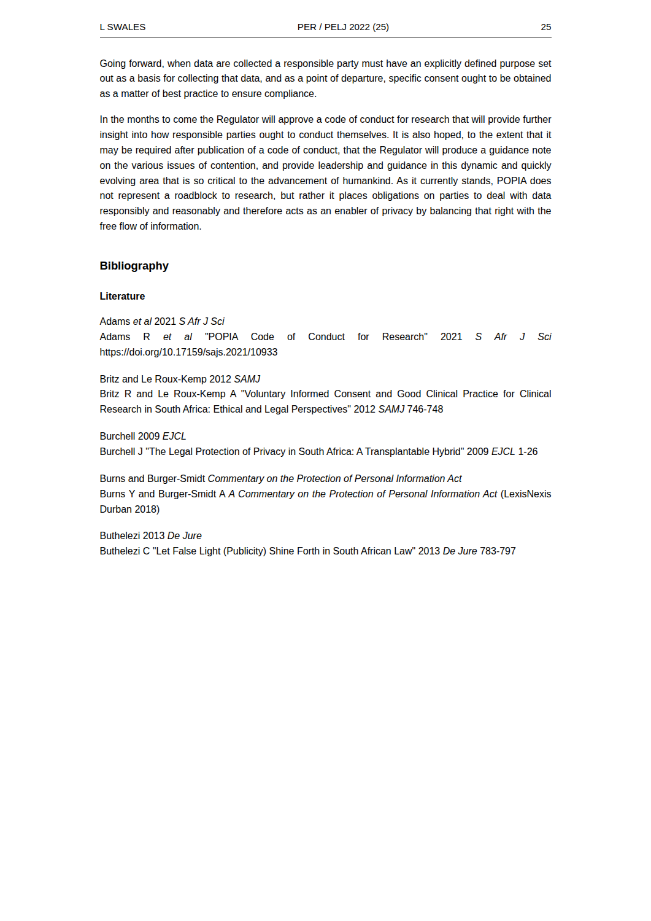L Swales PER / PELJ 2022 (25) 25
Going forward, when data are collected a responsible party must have an explicitly defined purpose set out as a basis for collecting that data, and as a point of departure, specific consent ought to be obtained as a matter of best practice to ensure compliance.
In the months to come the Regulator will approve a code of conduct for research that will provide further insight into how responsible parties ought to conduct themselves. It is also hoped, to the extent that it may be required after publication of a code of conduct, that the Regulator will produce a guidance note on the various issues of contention, and provide leadership and guidance in this dynamic and quickly evolving area that is so critical to the advancement of humankind. As it currently stands, POPIA does not represent a roadblock to research, but rather it places obligations on parties to deal with data responsibly and reasonably and therefore acts as an enabler of privacy by balancing that right with the free flow of information.
Bibliography
Literature
Adams et al 2021 S Afr J Sci
Adams R et al "POPIA Code of Conduct for Research" 2021 S Afr J Sci https://doi.org/10.17159/sajs.2021/10933
Britz and Le Roux-Kemp 2012 SAMJ
Britz R and Le Roux-Kemp A "Voluntary Informed Consent and Good Clinical Practice for Clinical Research in South Africa: Ethical and Legal Perspectives" 2012 SAMJ 746-748
Burchell 2009 EJCL
Burchell J "The Legal Protection of Privacy in South Africa: A Transplantable Hybrid" 2009 EJCL 1-26
Burns and Burger-Smidt Commentary on the Protection of Personal Information Act
Burns Y and Burger-Smidt A A Commentary on the Protection of Personal Information Act (LexisNexis Durban 2018)
Buthelezi 2013 De Jure
Buthelezi C "Let False Light (Publicity) Shine Forth in South African Law" 2013 De Jure 783-797